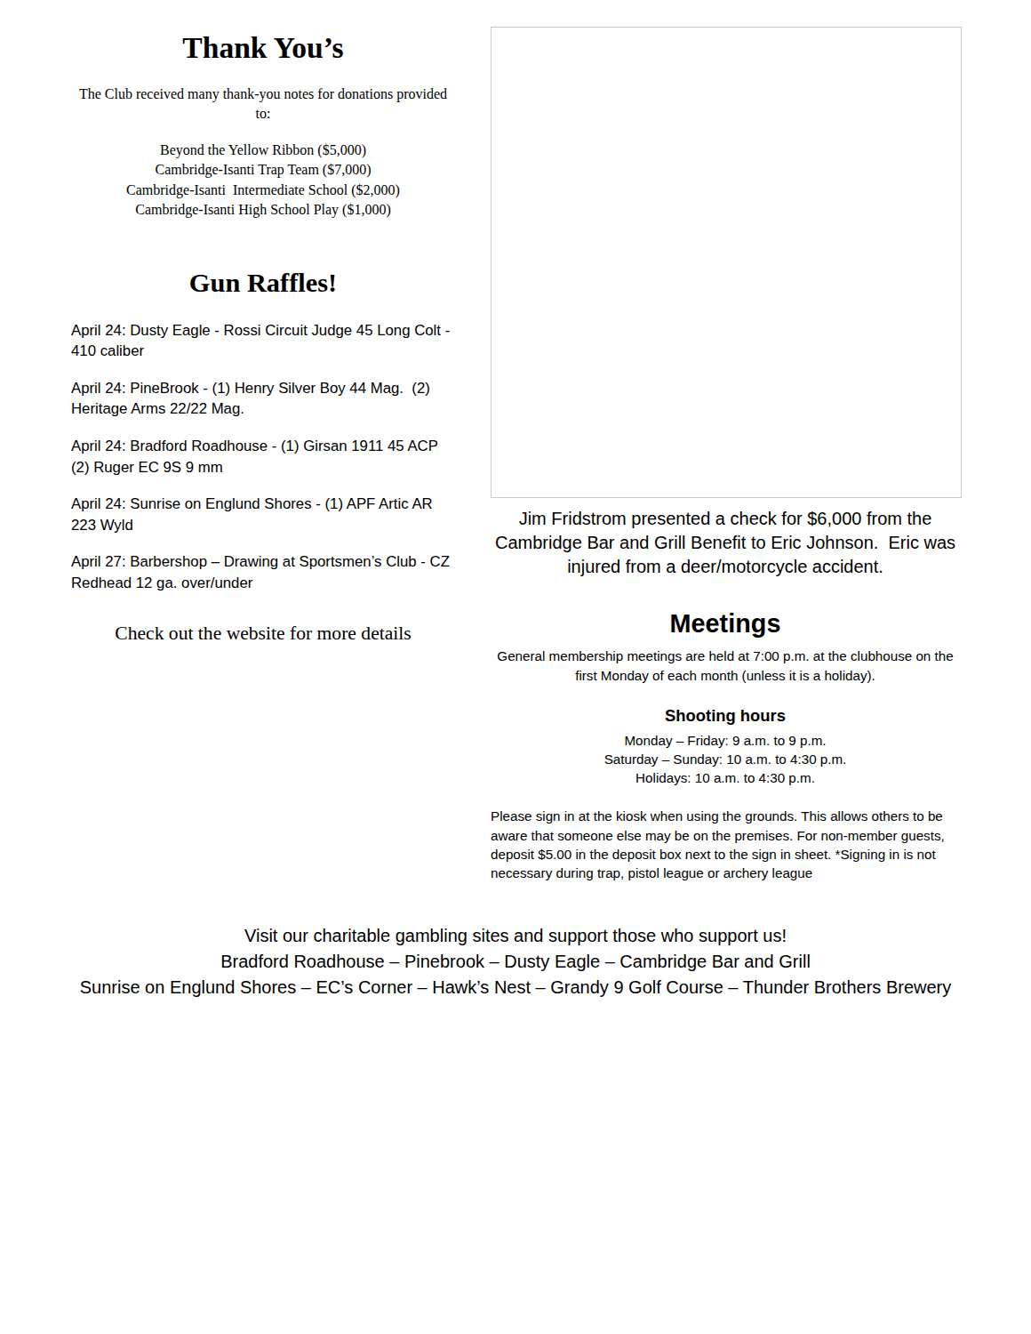Thank You’s
The Club received many thank-you notes for donations provided to:
Beyond the Yellow Ribbon ($5,000)
Cambridge-Isanti Trap Team ($7,000)
Cambridge-Isanti Intermediate School ($2,000)
Cambridge-Isanti High School Play ($1,000)
Gun Raffles!
April 24: Dusty Eagle - Rossi Circuit Judge 45 Long Colt - 410 caliber
April 24: PineBrook - (1) Henry Silver Boy 44 Mag. (2) Heritage Arms 22/22 Mag.
April 24: Bradford Roadhouse - (1) Girsan 1911 45 ACP (2) Ruger EC 9S 9 mm
April 24: Sunrise on Englund Shores - (1) APF Artic AR 223 Wyld
April 27: Barbershop – Drawing at Sportsmen’s Club - CZ Redhead 12 ga. over/under
Check out the website for more details
Jim Fridstrom presented a check for $6,000 from the Cambridge Bar and Grill Benefit to Eric Johnson. Eric was injured from a deer/motorcycle accident.
Meetings
General membership meetings are held at 7:00 p.m. at the clubhouse on the first Monday of each month (unless it is a holiday).
Shooting hours
Monday – Friday: 9 a.m. to 9 p.m.
Saturday – Sunday: 10 a.m. to 4:30 p.m.
Holidays: 10 a.m. to 4:30 p.m.
Please sign in at the kiosk when using the grounds. This allows others to be aware that someone else may be on the premises. For non-member guests, deposit $5.00 in the deposit box next to the sign in sheet. *Signing in is not necessary during trap, pistol league or archery league
Visit our charitable gambling sites and support those who support us!
Bradford Roadhouse – Pinebrook – Dusty Eagle – Cambridge Bar and Grill
Sunrise on Englund Shores – EC’s Corner – Hawk’s Nest – Grandy 9 Golf Course – Thunder Brothers Brewery